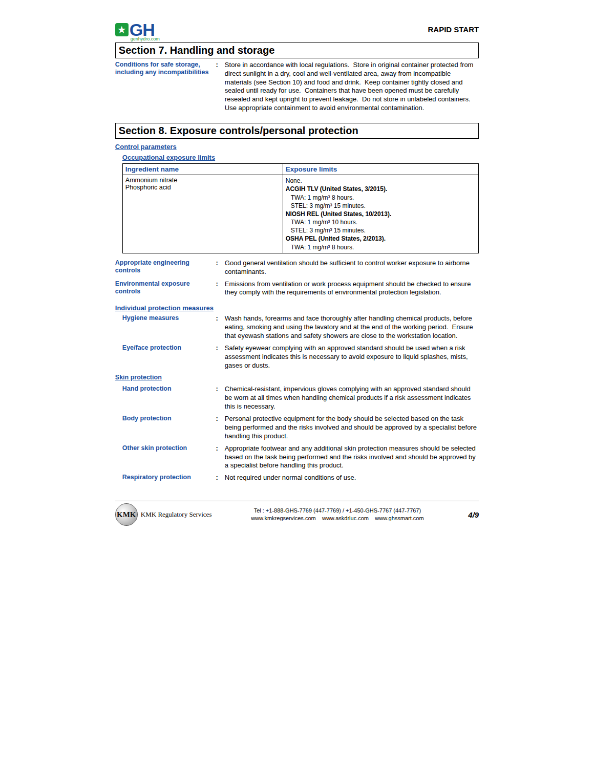★GH
genhydro.com
RAPID START
Section 7. Handling and storage
| Conditions for safe storage, including any incompatibilities | : | Store in accordance with local regulations. Store in original container protected from direct sunlight in a dry, cool and well-ventilated area, away from incompatible materials (see Section 10) and food and drink. Keep container tightly closed and sealed until ready for use. Containers that have been opened must be carefully resealed and kept upright to prevent leakage. Do not store in unlabeled containers. Use appropriate containment to avoid environmental contamination. |
Section 8. Exposure controls/personal protection
Control parameters
Occupational exposure limits
| Ingredient name | Exposure limits |
| --- | --- |
| Ammonium nitrate Phosphoric acid | None. ACGIH TLV (United States, 3/2015). TWA: 1 mg/m³ 8 hours. STEL: 3 mg/m³ 15 minutes. NIOSH REL (United States, 10/2013). TWA: 1 mg/m³ 10 hours. STEL: 3 mg/m³ 15 minutes. OSHA PEL (United States, 2/2013). TWA: 1 mg/m³ 8 hours. |
| Appropriate engineering controls | : | Good general ventilation should be sufficient to control worker exposure to airborne contaminants. |
| Environmental exposure controls | : | Emissions from ventilation or work process equipment should be checked to ensure they comply with the requirements of environmental protection legislation. |
Individual protection measures
| Hygiene measures | : | Wash hands, forearms and face thoroughly after handling chemical products, before eating, smoking and using the lavatory and at the end of the working period. Ensure that eyewash stations and safety showers are close to the workstation location. |
| Eye/face protection | : | Safety eyewear complying with an approved standard should be used when a risk assessment indicates this is necessary to avoid exposure to liquid splashes, mists, gases or dusts. |
| Skin protection |
| Hand protection | : | Chemical-resistant, impervious gloves complying with an approved standard should be worn at all times when handling chemical products if a risk assessment indicates this is necessary. |
| Body protection | : | Personal protective equipment for the body should be selected based on the task being performed and the risks involved and should be approved by a specialist before handling this product. |
| Other skin protection | : | Appropriate footwear and any additional skin protection measures should be selected based on the task being performed and the risks involved and should be approved by a specialist before handling this product. |
| Respiratory protection | : | Not required under normal conditions of use. |
KMK KMK Regulatory Services
Tel : +1-888-GHS-7769 (447-7769) / +1-450-GHS-7767 (447-7767)
www.kmkregservices.com www.askdrluc.com www.ghssmart.com
4/9